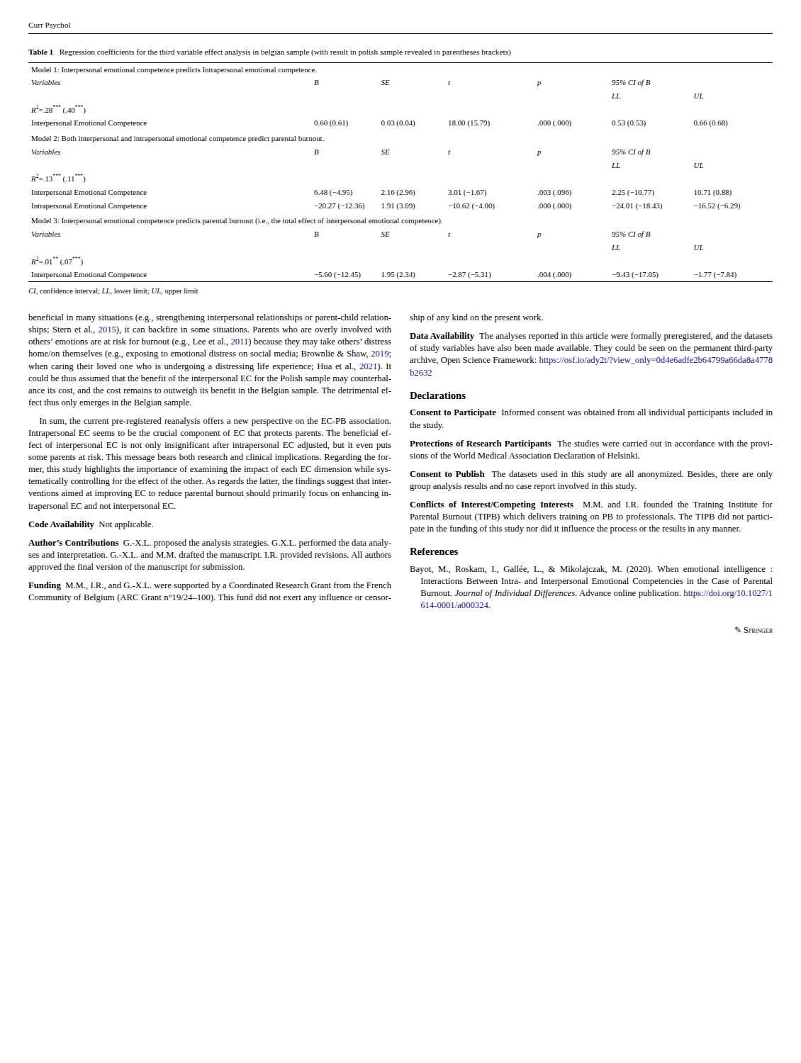Curr Psychol
Table 1 Regression coefficients for the third variable effect analysis in belgian sample (with result in polish sample revealed in parentheses brackets)
| Model 1: Interpersonal emotional competence predicts Intrapersonal emotional competence. |
| Variables | B | SE | t | p | 95% CI of B |
| | | | | | LL | UL |
| R 2 =.28 *** (.40 *** ) | | | | | | |
| Interpersonal Emotional Competence | 0.60 (0.61) | 0.03 (0.04) | 18.00 (15.79) | .000 (.000) | 0.53 (0.53) | 0.66 (0.68) |
| Model 2: Both interpersonal and intrapersonal emotional competence predict parental burnout. |
| Variables | B | SE | t | p | 95% CI of B |
| | | | | | LL | UL |
| R 2 =.13 *** (.11 *** ) | | | | | | |
| Interpersonal Emotional Competence | 6.48 (−4.95) | 2.16 (2.96) | 3.01 (−1.67) | .003 (.096) | 2.25 (−10.77) | 10.71 (0.88) |
| Intrapersonal Emotional Competence | −20.27 (−12.36) | 1.91 (3.09) | −10.62 (−4.00) | .000 (.000) | −24.01 (−18.43) | −16.52 (−6.29) |
| Model 3: Interpersonal emotional competence predicts parental burnout (i.e., the total effect of interpersonal emotional competence). |
| Variables | B | SE | t | p | 95% CI of B |
| | | | | | LL | UL |
| R 2 =.01 ** (.07 *** ) | | | | | | |
| Interpersonal Emotional Competence | −5.60 (−12.45) | 1.95 (2.34) | −2.87 (−5.31) | .004 (.000) | −9.43 (−17.05) | −1.77 (−7.84) |
CI, confidence interval; LL, lower limit; UL, upper limit
beneficial in many situations (e.g., strengthening interpersonal relationships or parent-child relationships; Stern et al., 2015), it can backfire in some situations. Parents who are overly involved with others’ emotions are at risk for burnout (e.g., Lee et al., 2011) because they may take others’ distress home/on themselves (e.g., exposing to emotional distress on social media; Brownlie & Shaw, 2019; when caring their loved one who is undergoing a distressing life experience; Hua et al., 2021). It could be thus assumed that the benefit of the interpersonal EC for the Polish sample may counterbalance its cost, and the cost remains to outweigh its benefit in the Belgian sample. The detrimental effect thus only emerges in the Belgian sample.
In sum, the current pre-registered reanalysis offers a new perspective on the EC-PB association. Intrapersonal EC seems to be the crucial component of EC that protects parents. The beneficial effect of interpersonal EC is not only insignificant after intrapersonal EC adjusted, but it even puts some parents at risk. This message bears both research and clinical implications. Regarding the former, this study highlights the importance of examining the impact of each EC dimension while systematically controlling for the effect of the other. As regards the latter, the findings suggest that interventions aimed at improving EC to reduce parental burnout should primarily focus on enhancing intrapersonal EC and not interpersonal EC.
Code Availability Not applicable.
Author’s Contributions G.-X.L. proposed the analysis strategies. G.X.L. performed the data analyses and interpretation. G.-X.L. and M.M. drafted the manuscript. I.R. provided revisions. All authors approved the final version of the manuscript for submission.
Funding M.M., I.R., and G.-X.L. were supported by a Coordinated Research Grant from the French Community of Belgium (ARC Grant n°19/24–100). This fund did not exert any influence or censorship of any kind on the present work.
Data Availability The analyses reported in this article were formally preregistered, and the datasets of study variables have also been made available. They could be seen on the permanent third-party archive, Open Science Framework: https://osf.io/ady2t/?view_only=0d4e6adfe2b64799a66da8a4778b2632
Declarations
Consent to Participate Informed consent was obtained from all individual participants included in the study.
Protections of Research Participants The studies were carried out in accordance with the provisions of the World Medical Association Declaration of Helsinki.
Consent to Publish The datasets used in this study are all anonymized. Besides, there are only group analysis results and no case report involved in this study.
Conflicts of Interest/Competing Interests M.M. and I.R. founded the Training Institute for Parental Burnout (TIPB) which delivers training on PB to professionals. The TIPB did not participate in the funding of this study nor did it influence the process or the results in any manner.
References
Bayot, M., Roskam, I., Gallée, L., & Mikolajczak, M. (2020). When emotional intelligence : Interactions Between Intra- and Interpersonal Emotional Competencies in the Case of Parental Burnout. Journal of Individual Differences. Advance online publication. https://doi.org/10.1027/1614-0001/a000324.
✎ Springer